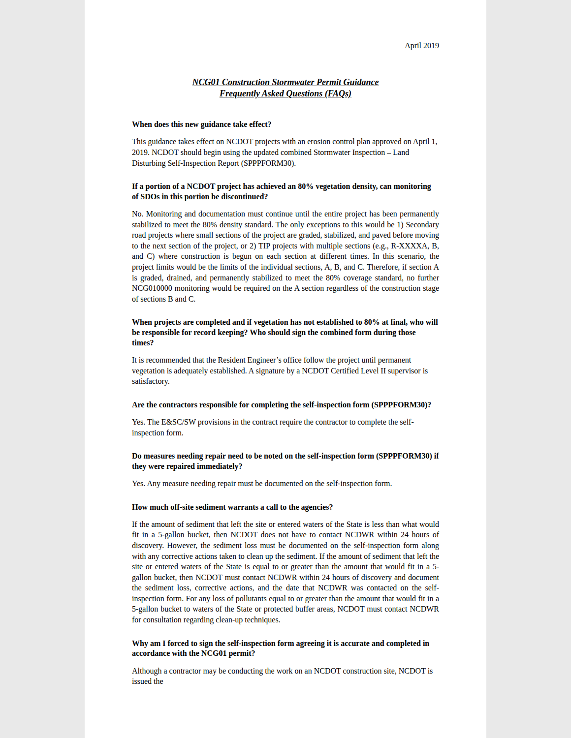April 2019
NCG01 Construction Stormwater Permit Guidance Frequently Asked Questions (FAQs)
When does this new guidance take effect?
This guidance takes effect on NCDOT projects with an erosion control plan approved on April 1, 2019. NCDOT should begin using the updated combined Stormwater Inspection – Land Disturbing Self-Inspection Report (SPPPFORM30).
If a portion of a NCDOT project has achieved an 80% vegetation density, can monitoring of SDOs in this portion be discontinued?
No. Monitoring and documentation must continue until the entire project has been permanently stabilized to meet the 80% density standard. The only exceptions to this would be 1) Secondary road projects where small sections of the project are graded, stabilized, and paved before moving to the next section of the project, or 2) TIP projects with multiple sections (e.g., R-XXXXA, B, and C) where construction is begun on each section at different times. In this scenario, the project limits would be the limits of the individual sections, A, B, and C. Therefore, if section A is graded, drained, and permanently stabilized to meet the 80% coverage standard, no further NCG010000 monitoring would be required on the A section regardless of the construction stage of sections B and C.
When projects are completed and if vegetation has not established to 80% at final, who will be responsible for record keeping? Who should sign the combined form during those times?
It is recommended that the Resident Engineer’s office follow the project until permanent vegetation is adequately established. A signature by a NCDOT Certified Level II supervisor is satisfactory.
Are the contractors responsible for completing the self-inspection form (SPPPFORM30)?
Yes. The E&SC/SW provisions in the contract require the contractor to complete the self-inspection form.
Do measures needing repair need to be noted on the self-inspection form (SPPPFORM30) if they were repaired immediately?
Yes. Any measure needing repair must be documented on the self-inspection form.
How much off-site sediment warrants a call to the agencies?
If the amount of sediment that left the site or entered waters of the State is less than what would fit in a 5-gallon bucket, then NCDOT does not have to contact NCDWR within 24 hours of discovery. However, the sediment loss must be documented on the self-inspection form along with any corrective actions taken to clean up the sediment. If the amount of sediment that left the site or entered waters of the State is equal to or greater than the amount that would fit in a 5-gallon bucket, then NCDOT must contact NCDWR within 24 hours of discovery and document the sediment loss, corrective actions, and the date that NCDWR was contacted on the self-inspection form. For any loss of pollutants equal to or greater than the amount that would fit in a 5-gallon bucket to waters of the State or protected buffer areas, NCDOT must contact NCDWR for consultation regarding clean-up techniques.
Why am I forced to sign the self-inspection form agreeing it is accurate and completed in accordance with the NCG01 permit?
Although a contractor may be conducting the work on an NCDOT construction site, NCDOT is issued the